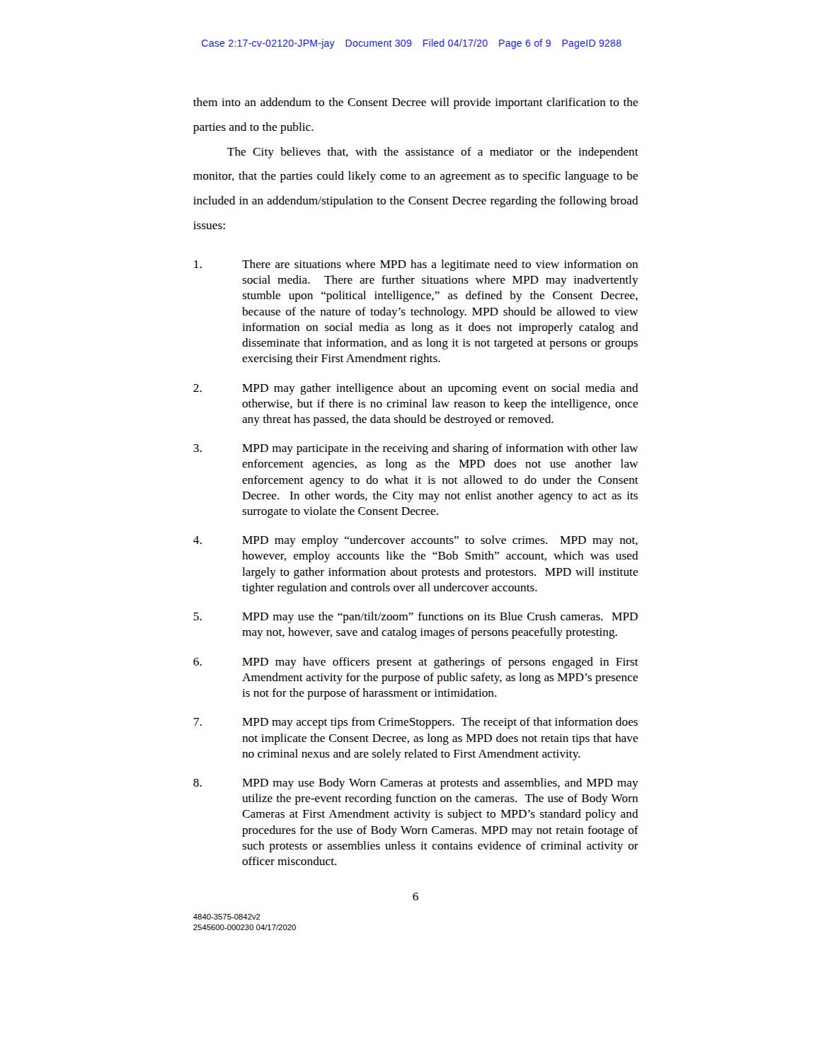Case 2:17-cv-02120-JPM-jay Document 309 Filed 04/17/20 Page 6 of 9 PageID 9288
them into an addendum to the Consent Decree will provide important clarification to the parties and to the public.
The City believes that, with the assistance of a mediator or the independent monitor, that the parties could likely come to an agreement as to specific language to be included in an addendum/stipulation to the Consent Decree regarding the following broad issues:
1. There are situations where MPD has a legitimate need to view information on social media. There are further situations where MPD may inadvertently stumble upon “political intelligence,” as defined by the Consent Decree, because of the nature of today’s technology. MPD should be allowed to view information on social media as long as it does not improperly catalog and disseminate that information, and as long it is not targeted at persons or groups exercising their First Amendment rights.
2. MPD may gather intelligence about an upcoming event on social media and otherwise, but if there is no criminal law reason to keep the intelligence, once any threat has passed, the data should be destroyed or removed.
3. MPD may participate in the receiving and sharing of information with other law enforcement agencies, as long as the MPD does not use another law enforcement agency to do what it is not allowed to do under the Consent Decree. In other words, the City may not enlist another agency to act as its surrogate to violate the Consent Decree.
4. MPD may employ “undercover accounts” to solve crimes. MPD may not, however, employ accounts like the “Bob Smith” account, which was used largely to gather information about protests and protestors. MPD will institute tighter regulation and controls over all undercover accounts.
5. MPD may use the “pan/tilt/zoom” functions on its Blue Crush cameras. MPD may not, however, save and catalog images of persons peacefully protesting.
6. MPD may have officers present at gatherings of persons engaged in First Amendment activity for the purpose of public safety, as long as MPD’s presence is not for the purpose of harassment or intimidation.
7. MPD may accept tips from CrimeStoppers. The receipt of that information does not implicate the Consent Decree, as long as MPD does not retain tips that have no criminal nexus and are solely related to First Amendment activity.
8. MPD may use Body Worn Cameras at protests and assemblies, and MPD may utilize the pre-event recording function on the cameras. The use of Body Worn Cameras at First Amendment activity is subject to MPD’s standard policy and procedures for the use of Body Worn Cameras. MPD may not retain footage of such protests or assemblies unless it contains evidence of criminal activity or officer misconduct.
6
4840-3575-0842v2
2545600-000230 04/17/2020